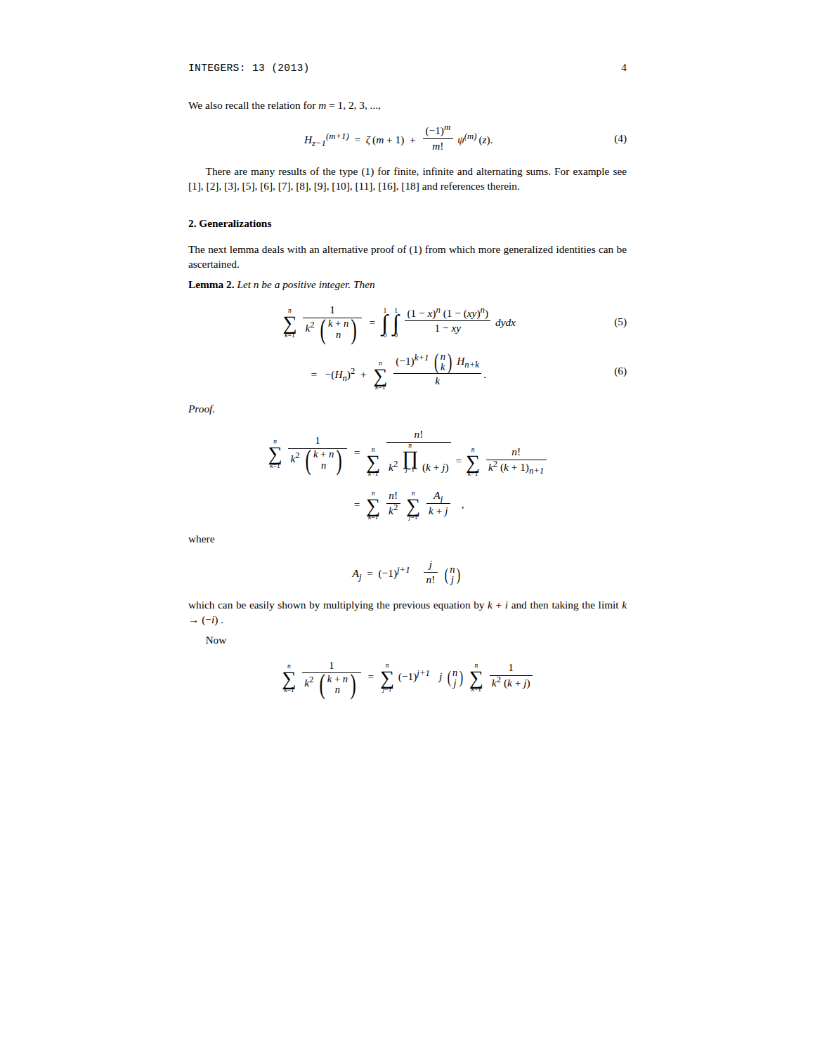INTEGERS: 13 (2013) 4
We also recall the relation for m = 1, 2, 3, ...,
Hz−1(m+1) = ζ (m + 1) + (−1)m m! ψ(m) (z).
(4)
There are many results of the type (1) for finite, infinite and alternating sums. For example see [1], [2], [3], [5], [6], [7], [8], [9], [10], [11], [16], [18] and references therein.
2. Generalizations
The next lemma deals with an alternative proof of (1) from which more generalized identities can be ascertained.
Lemma 2. Let n be a positive integer. Then
n ∑ k=1 1 k2 ( k + n
n ) = 1 ∫ 0 1 ∫ 0 (1 − x)n (1 − (xy)n) 1 − xy dydx
(5)
= −(Hn)2 + n ∑ k=1 (−1)k+1 ( n
k ) Hn+k k .
(6)
Proof.
n ∑ k=1 1 k2 ( k + n
n )
=
n ∑ k=1 n! k2 n ∏ j=1 (k + j) = n ∑ k=1 n! k2 (k + 1)n+1
=
n ∑ k=1 n! k2 n ∑ j=1 Aj k + j ,
where
Aj = (−1)j+1 j n! ( n
j )
which can be easily shown by multiplying the previous equation by k + i and then taking the limit k → (−i) .
Now
n ∑ k=1 1 k2 ( k + n
n )
=
n ∑ j=1 (−1)j+1 j ( n
j ) n ∑ k=1 1 k2 (k + j)